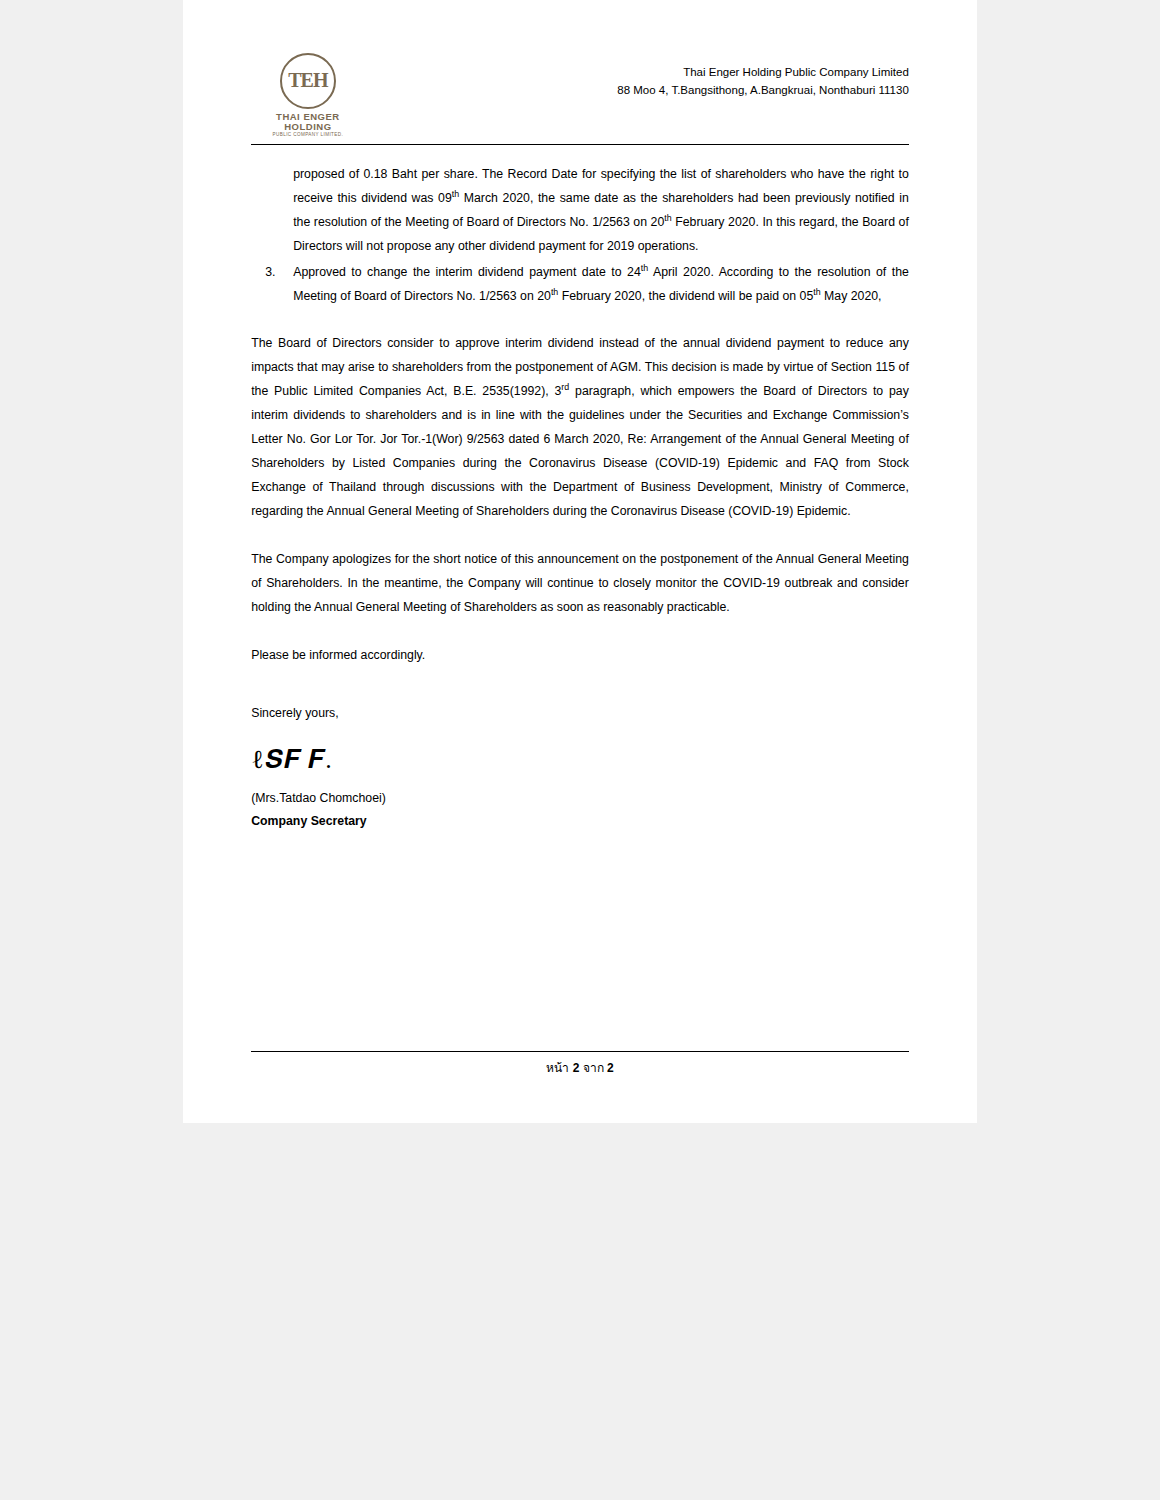TEH
THAI ENGER
HOLDING
PUBLIC COMPANY LIMITED.
Thai Enger Holding Public Company Limited
88 Moo 4, T.Bangsithong, A.Bangkruai, Nonthaburi 11130
proposed of 0.18 Baht per share. The Record Date for specifying the list of shareholders who have the right to receive this dividend was 09th March 2020, the same date as the shareholders had been previously notified in the resolution of the Meeting of Board of Directors No. 1/2563 on 20th February 2020. In this regard, the Board of Directors will not propose any other dividend payment for 2019 operations.
3. Approved to change the interim dividend payment date to 24th April 2020. According to the resolution of the Meeting of Board of Directors No. 1/2563 on 20th February 2020, the dividend will be paid on 05th May 2020,
The Board of Directors consider to approve interim dividend instead of the annual dividend payment to reduce any impacts that may arise to shareholders from the postponement of AGM. This decision is made by virtue of Section 115 of the Public Limited Companies Act, B.E. 2535(1992), 3rd paragraph, which empowers the Board of Directors to pay interim dividends to shareholders and is in line with the guidelines under the Securities and Exchange Commission’s Letter No. Gor Lor Tor. Jor Tor.-1(Wor) 9/2563 dated 6 March 2020, Re: Arrangement of the Annual General Meeting of Shareholders by Listed Companies during the Coronavirus Disease (COVID-19) Epidemic and FAQ from Stock Exchange of Thailand through discussions with the Department of Business Development, Ministry of Commerce, regarding the Annual General Meeting of Shareholders during the Coronavirus Disease (COVID-19) Epidemic.
The Company apologizes for the short notice of this announcement on the postponement of the Annual General Meeting of Shareholders. In the meantime, the Company will continue to closely monitor the COVID-19 outbreak and consider holding the Annual General Meeting of Shareholders as soon as reasonably practicable.
Please be informed accordingly.
Sincerely yours,
ℓ𝑺𝑭 𝑭.
(Mrs.Tatdao Chomchoei)
Company Secretary
หน้า 2 จาก 2